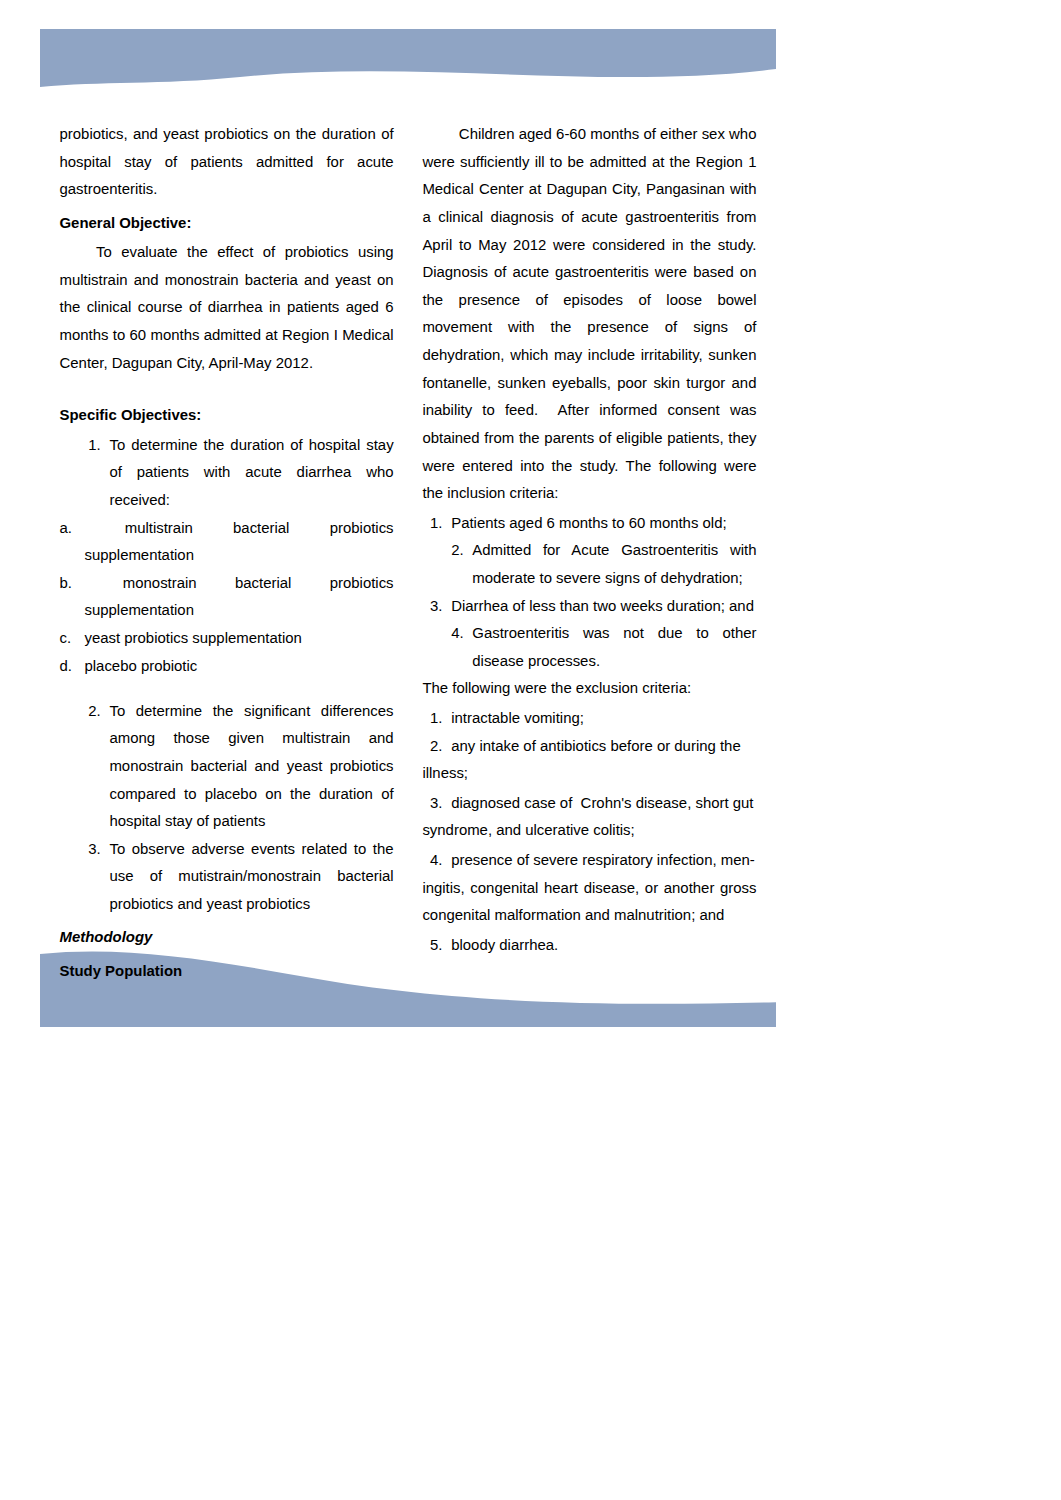probiotics, and yeast probiotics on the duration of hospital stay of patients admitted for acute gastroenteritis.
General Objective:
To evaluate the effect of probiotics using multistrain and monostrain bacteria and yeast on the clinical course of diarrhea in patients aged 6 months to 60 months admitted at Region I Medical Center, Dagupan City, April-May 2012.
Specific Objectives:
1. To determine the duration of hospital stay of patients with acute diarrhea who received:
a. multistrain bacterial probiotics supplementation
b. monostrain bacterial probiotics supplementation
c. yeast probiotics supplementation
d. placebo probiotic
2. To determine the significant differences among those given multistrain and monostrain bacterial and yeast probiotics compared to placebo on the duration of hospital stay of patients
3. To observe adverse events related to the use of mutistrain/monostrain bacterial probiotics and yeast probiotics
Methodology
Study Population
Children aged 6-60 months of either sex who were sufficiently ill to be admitted at the Region 1 Medical Center at Dagupan City, Pangasinan with a clinical diagnosis of acute gastroenteritis from April to May 2012 were considered in the study. Diagnosis of acute gastroenteritis were based on the presence of episodes of loose bowel movement with the presence of signs of dehydration, which may include irritability, sunken fontanelle, sunken eyeballs, poor skin turgor and inability to feed. After informed consent was obtained from the parents of eligible patients, they were entered into the study. The following were the inclusion criteria:
1. Patients aged 6 months to 60 months old;
2. Admitted for Acute Gastroenteritis with moderate to severe signs of dehydration;
3. Diarrhea of less than two weeks duration; and
4. Gastroenteritis was not due to other disease processes.
The following were the exclusion criteria:
1. intractable vomiting;
2. any intake of antibiotics before or during the
illness;
3. diagnosed case of Crohn's disease, short gut
syndrome, and ulcerative colitis;
4. presence of severe respiratory infection, men-
ingitis, congenital heart disease, or another gross congenital malformation and malnutrition; and
5. bloody diarrhea.